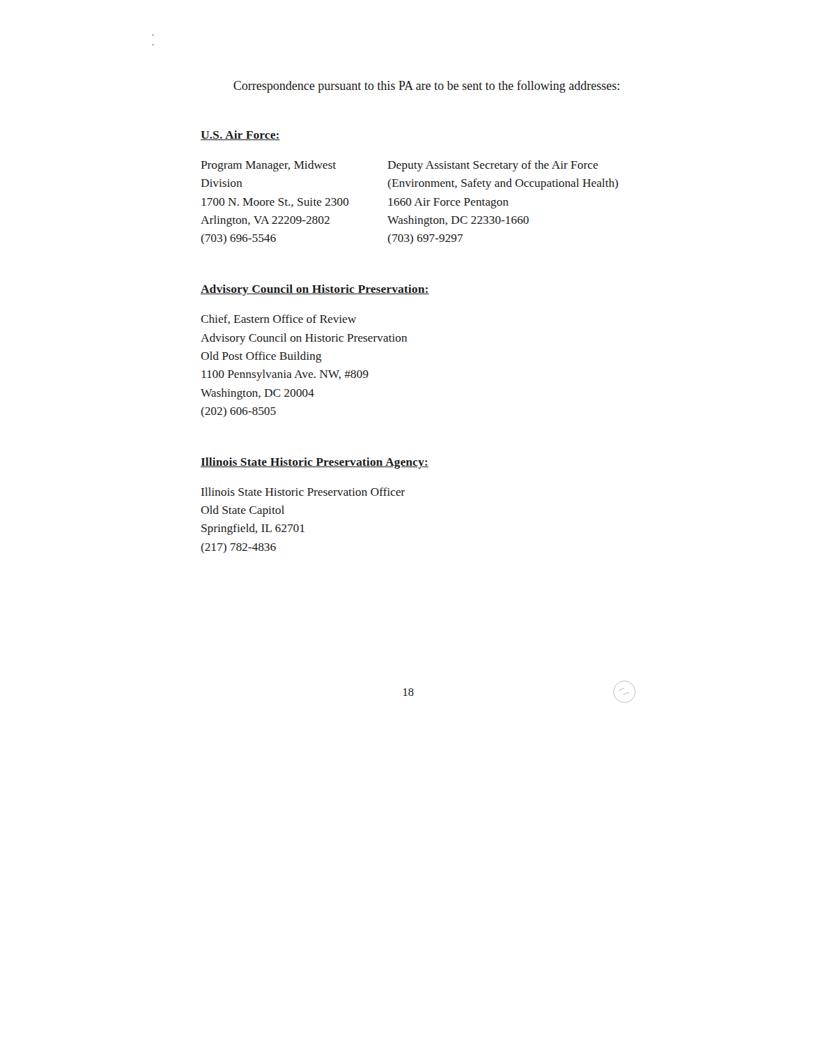.
.
Correspondence pursuant to this PA are to be sent to the following addresses:
U.S. Air Force:
Program Manager, Midwest Division 1700 N. Moore St., Suite 2300 Arlington, VA 22209-2802 (703) 696-5546
Deputy Assistant Secretary of the Air Force (Environment, Safety and Occupational Health) 1660 Air Force Pentagon Washington, DC 22330-1660 (703) 697-9297
Advisory Council on Historic Preservation:
Chief, Eastern Office of Review Advisory Council on Historic Preservation Old Post Office Building 1100 Pennsylvania Ave. NW, #809 Washington, DC 20004 (202) 606-8505
Illinois State Historic Preservation Agency:
Illinois State Historic Preservation Officer Old State Capitol Springfield, IL 62701 (217) 782-4836
18